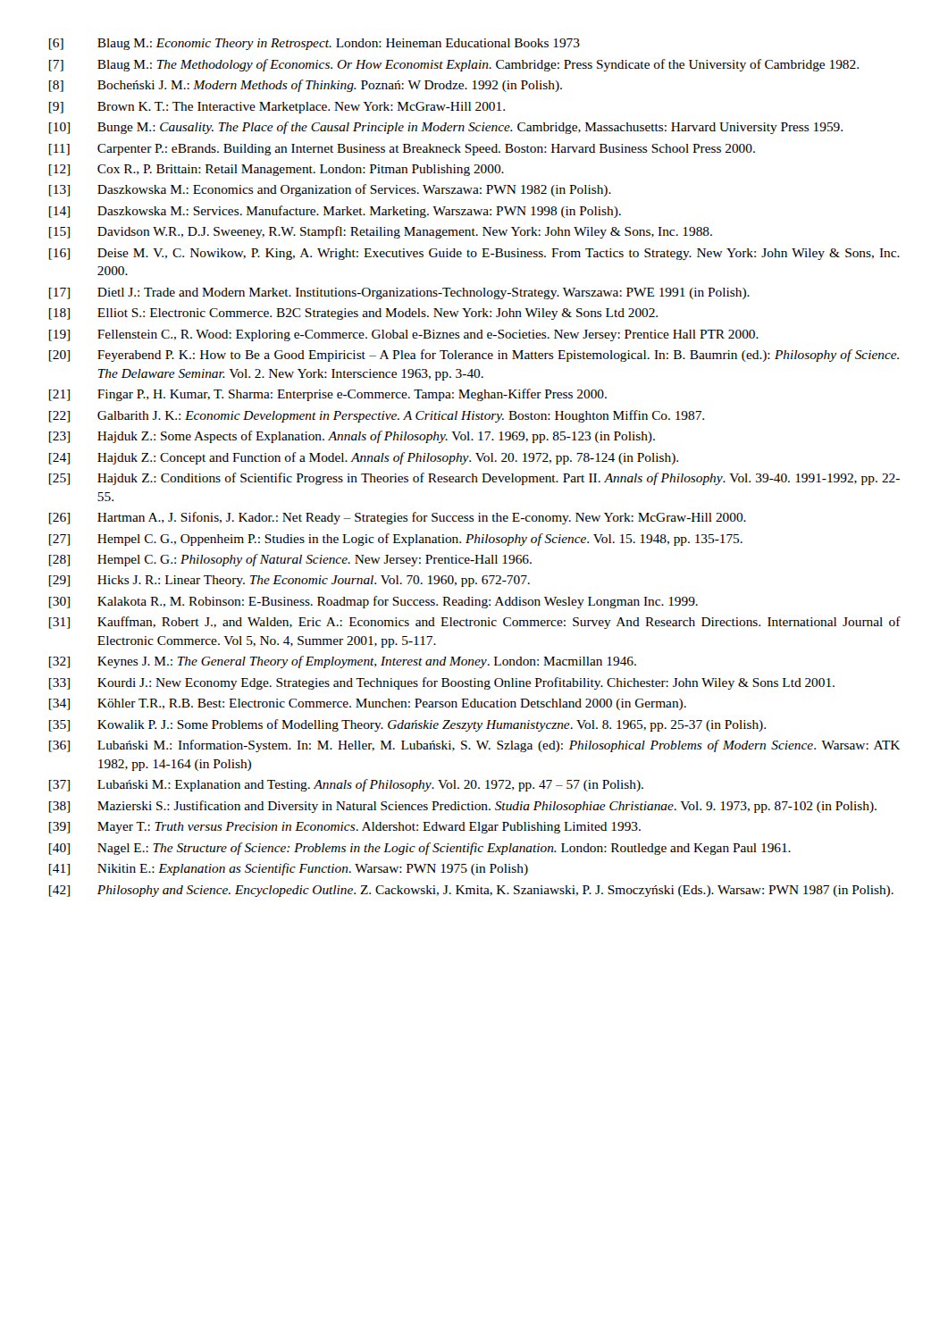[6] Blaug M.: Economic Theory in Retrospect. London: Heineman Educational Books 1973
[7] Blaug M.: The Methodology of Economics. Or How Economist Explain. Cambridge: Press Syndicate of the University of Cambridge 1982.
[8] Bocheński J. M.: Modern Methods of Thinking. Poznań: W Drodze. 1992 (in Polish).
[9] Brown K. T.: The Interactive Marketplace. New York: McGraw-Hill 2001.
[10] Bunge M.: Causality. The Place of the Causal Principle in Modern Science. Cambridge, Massachusetts: Harvard University Press 1959.
[11] Carpenter P.: eBrands. Building an Internet Business at Breakneck Speed. Boston: Harvard Business School Press 2000.
[12] Cox R., P. Brittain: Retail Management. London: Pitman Publishing 2000.
[13] Daszkowska M.: Economics and Organization of Services. Warszawa: PWN 1982 (in Polish).
[14] Daszkowska M.: Services. Manufacture. Market. Marketing. Warszawa: PWN 1998 (in Polish).
[15] Davidson W.R., D.J. Sweeney, R.W. Stampfl: Retailing Management. New York: John Wiley & Sons, Inc. 1988.
[16] Deise M. V., C. Nowikow, P. King, A. Wright: Executives Guide to E-Business. From Tactics to Strategy. New York: John Wiley & Sons, Inc. 2000.
[17] Dietl J.: Trade and Modern Market. Institutions-Organizations-Technology-Strategy. Warszawa: PWE 1991 (in Polish).
[18] Elliot S.: Electronic Commerce. B2C Strategies and Models. New York: John Wiley & Sons Ltd 2002.
[19] Fellenstein C., R. Wood: Exploring e-Commerce. Global e-Biznes and e-Societies. New Jersey: Prentice Hall PTR 2000.
[20] Feyerabend P. K.: How to Be a Good Empiricist – A Plea for Tolerance in Matters Epistemological. In: B. Baumrin (ed.): Philosophy of Science. The Delaware Seminar. Vol. 2. New York: Interscience 1963, pp. 3-40.
[21] Fingar P., H. Kumar, T. Sharma: Enterprise e-Commerce. Tampa: Meghan-Kiffer Press 2000.
[22] Galbarith J. K.: Economic Development in Perspective. A Critical History. Boston: Houghton Miffin Co. 1987.
[23] Hajduk Z.: Some Aspects of Explanation. Annals of Philosophy. Vol. 17. 1969, pp. 85-123 (in Polish).
[24] Hajduk Z.: Concept and Function of a Model. Annals of Philosophy. Vol. 20. 1972, pp. 78-124 (in Polish).
[25] Hajduk Z.: Conditions of Scientific Progress in Theories of Research Development. Part II. Annals of Philosophy. Vol. 39-40. 1991-1992, pp. 22-55.
[26] Hartman A., J. Sifonis, J. Kador.: Net Ready – Strategies for Success in the E-conomy. New York: McGraw-Hill 2000.
[27] Hempel C. G., Oppenheim P.: Studies in the Logic of Explanation. Philosophy of Science. Vol. 15. 1948, pp. 135-175.
[28] Hempel C. G.: Philosophy of Natural Science. New Jersey: Prentice-Hall 1966.
[29] Hicks J. R.: Linear Theory. The Economic Journal. Vol. 70. 1960, pp. 672-707.
[30] Kalakota R., M. Robinson: E-Business. Roadmap for Success. Reading: Addison Wesley Longman Inc. 1999.
[31] Kauffman, Robert J., and Walden, Eric A.: Economics and Electronic Commerce: Survey And Research Directions. International Journal of Electronic Commerce. Vol 5, No. 4, Summer 2001, pp. 5-117.
[32] Keynes J. M.: The General Theory of Employment, Interest and Money. London: Macmillan 1946.
[33] Kourdi J.: New Economy Edge. Strategies and Techniques for Boosting Online Profitability. Chichester: John Wiley & Sons Ltd 2001.
[34] Köhler T.R., R.B. Best: Electronic Commerce. Munchen: Pearson Education Detschland 2000 (in German).
[35] Kowalik P. J.: Some Problems of Modelling Theory. Gdańskie Zeszyty Humanistyczne. Vol. 8. 1965, pp. 25-37 (in Polish).
[36] Lubański M.: Information-System. In: M. Heller, M. Lubański, S. W. Szlaga (ed): Philosophical Problems of Modern Science. Warsaw: ATK 1982, pp. 14-164 (in Polish)
[37] Lubański M.: Explanation and Testing. Annals of Philosophy. Vol. 20. 1972, pp. 47 – 57 (in Polish).
[38] Mazierski S.: Justification and Diversity in Natural Sciences Prediction. Studia Philosophiae Christianae. Vol. 9. 1973, pp. 87-102 (in Polish).
[39] Mayer T.: Truth versus Precision in Economics. Aldershot: Edward Elgar Publishing Limited 1993.
[40] Nagel E.: The Structure of Science: Problems in the Logic of Scientific Explanation. London: Routledge and Kegan Paul 1961.
[41] Nikitin E.: Explanation as Scientific Function. Warsaw: PWN 1975 (in Polish)
[42] Philosophy and Science. Encyclopedic Outline. Z. Cackowski, J. Kmita, K. Szaniawski, P. J. Smoczyński (Eds.). Warsaw: PWN 1987 (in Polish).